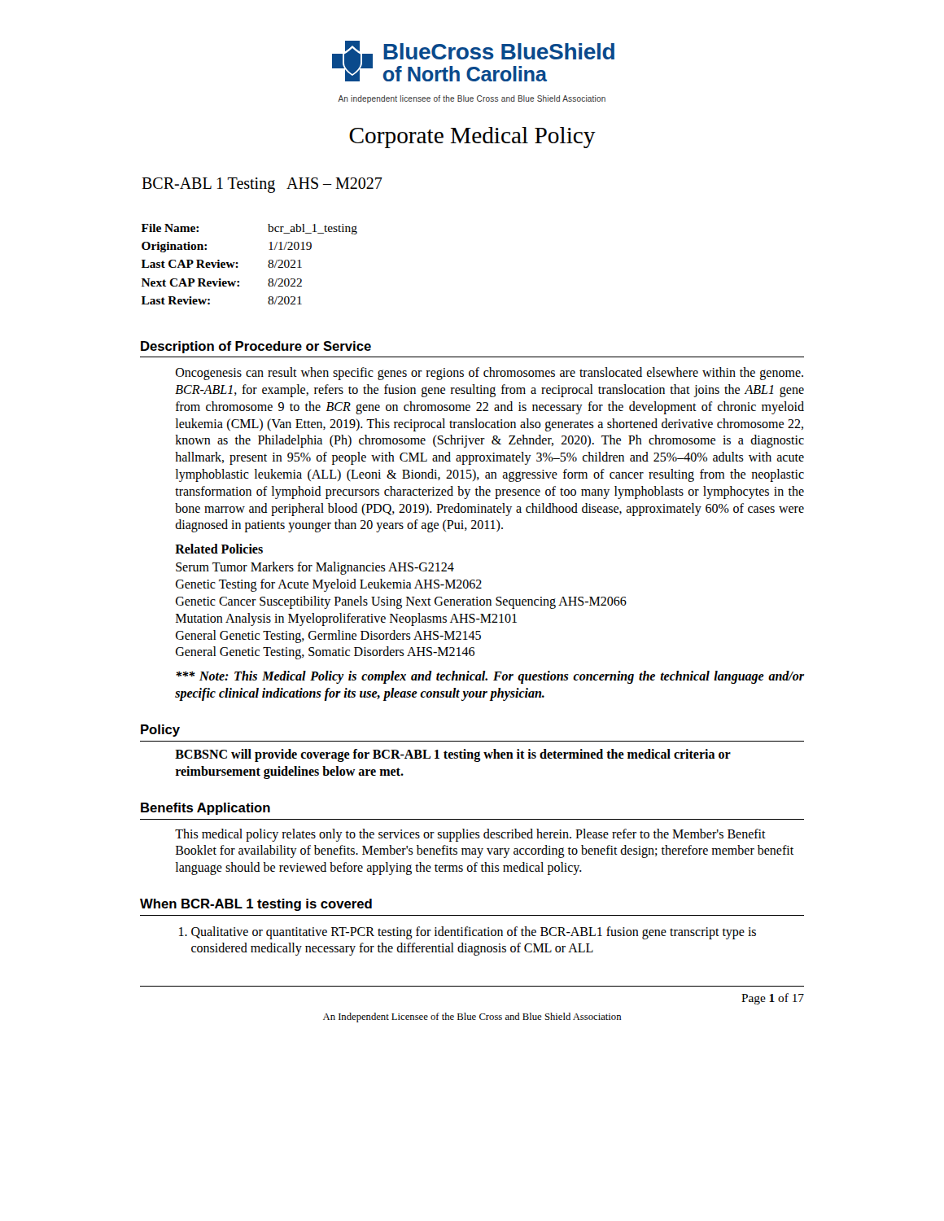BlueCross BlueShield
of North Carolina
An independent licensee of the Blue Cross and Blue Shield Association
Corporate Medical Policy
BCR-ABL 1 Testing AHS – M2027
| File Name: | bcr_abl_1_testing |
| Origination: | 1/1/2019 |
| Last CAP Review: | 8/2021 |
| Next CAP Review: | 8/2022 |
| Last Review: | 8/2021 |
Description of Procedure or Service
Oncogenesis can result when specific genes or regions of chromosomes are translocated elsewhere within the genome. BCR-ABL1, for example, refers to the fusion gene resulting from a reciprocal translocation that joins the ABL1 gene from chromosome 9 to the BCR gene on chromosome 22 and is necessary for the development of chronic myeloid leukemia (CML) (Van Etten, 2019). This reciprocal translocation also generates a shortened derivative chromosome 22, known as the Philadelphia (Ph) chromosome (Schrijver & Zehnder, 2020). The Ph chromosome is a diagnostic hallmark, present in 95% of people with CML and approximately 3%–5% children and 25%–40% adults with acute lymphoblastic leukemia (ALL) (Leoni & Biondi, 2015), an aggressive form of cancer resulting from the neoplastic transformation of lymphoid precursors characterized by the presence of too many lymphoblasts or lymphocytes in the bone marrow and peripheral blood (PDQ, 2019). Predominately a childhood disease, approximately 60% of cases were diagnosed in patients younger than 20 years of age (Pui, 2011).
Related Policies
Serum Tumor Markers for Malignancies AHS-G2124
Genetic Testing for Acute Myeloid Leukemia AHS-M2062
Genetic Cancer Susceptibility Panels Using Next Generation Sequencing AHS-M2066
Mutation Analysis in Myeloproliferative Neoplasms AHS-M2101
General Genetic Testing, Germline Disorders AHS-M2145
General Genetic Testing, Somatic Disorders AHS-M2146
*** Note: This Medical Policy is complex and technical. For questions concerning the technical language and/or specific clinical indications for its use, please consult your physician.
Policy
BCBSNC will provide coverage for BCR-ABL 1 testing when it is determined the medical criteria or reimbursement guidelines below are met.
Benefits Application
This medical policy relates only to the services or supplies described herein. Please refer to the Member's Benefit Booklet for availability of benefits. Member's benefits may vary according to benefit design; therefore member benefit language should be reviewed before applying the terms of this medical policy.
When BCR-ABL 1 testing is covered
Qualitative or quantitative RT-PCR testing for identification of the BCR-ABL1 fusion gene transcript type is considered medically necessary for the differential diagnosis of CML or ALL
Page 1 of 17
An Independent Licensee of the Blue Cross and Blue Shield Association